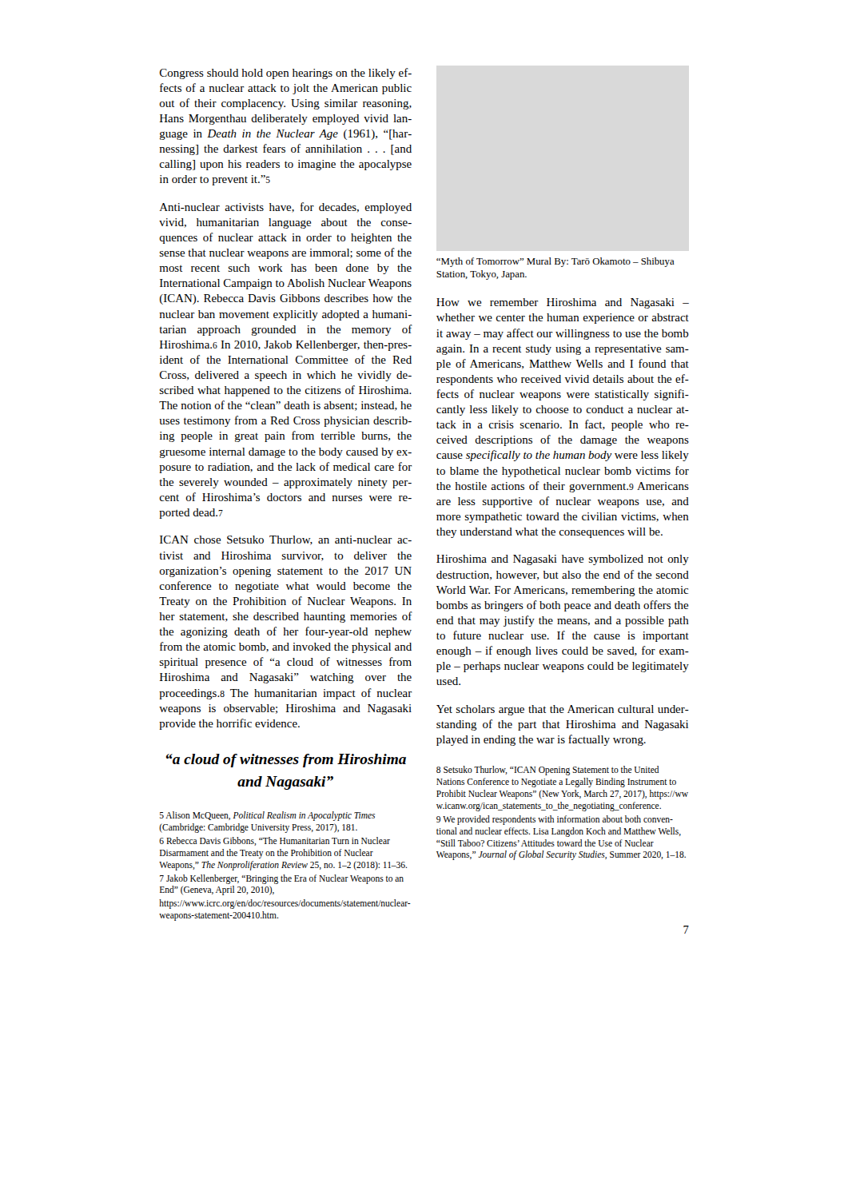Congress should hold open hearings on the likely effects of a nuclear attack to jolt the American public out of their complacency. Using similar reasoning, Hans Morgenthau deliberately employed vivid language in Death in the Nuclear Age (1961), “[harnessing] the darkest fears of annihilation . . . [and calling] upon his readers to imagine the apocalypse in order to prevent it.”5
Anti-nuclear activists have, for decades, employed vivid, humanitarian language about the consequences of nuclear attack in order to heighten the sense that nuclear weapons are immoral; some of the most recent such work has been done by the International Campaign to Abolish Nuclear Weapons (ICAN). Rebecca Davis Gibbons describes how the nuclear ban movement explicitly adopted a humanitarian approach grounded in the memory of Hiroshima.6 In 2010, Jakob Kellenberger, then-president of the International Committee of the Red Cross, delivered a speech in which he vividly described what happened to the citizens of Hiroshima. The notion of the “clean” death is absent; instead, he uses testimony from a Red Cross physician describing people in great pain from terrible burns, the gruesome internal damage to the body caused by exposure to radiation, and the lack of medical care for the severely wounded – approximately ninety percent of Hiroshima’s doctors and nurses were reported dead.7
ICAN chose Setsuko Thurlow, an anti-nuclear activist and Hiroshima survivor, to deliver the organization’s opening statement to the 2017 UN conference to negotiate what would become the Treaty on the Prohibition of Nuclear Weapons. In her statement, she described haunting memories of the agonizing death of her four-year-old nephew from the atomic bomb, and invoked the physical and spiritual presence of “a cloud of witnesses from Hiroshima and Nagasaki” watching over the proceedings.8 The humanitarian impact of nuclear weapons is observable; Hiroshima and Nagasaki provide the horrific evidence.
“a cloud of witnesses from Hiroshima and Nagasaki”
5 Alison McQueen, Political Realism in Apocalyptic Times (Cambridge: Cambridge University Press, 2017), 181.
6 Rebecca Davis Gibbons, “The Humanitarian Turn in Nuclear Disarmament and the Treaty on the Prohibition of Nuclear Weapons,” The Nonproliferation Review 25, no. 1–2 (2018): 11–36.
7 Jakob Kellenberger, “Bringing the Era of Nuclear Weapons to an End” (Geneva, April 20, 2010),
https://www.icrc.org/en/doc/resources/documents/statement/nuclear-weapons-statement-200410.htm.
“Myth of Tomorrow” Mural By: Tarō Okamoto – Shibuya Station, Tokyo, Japan.
How we remember Hiroshima and Nagasaki – whether we center the human experience or abstract it away – may affect our willingness to use the bomb again. In a recent study using a representative sample of Americans, Matthew Wells and I found that respondents who received vivid details about the effects of nuclear weapons were statistically significantly less likely to choose to conduct a nuclear attack in a crisis scenario. In fact, people who received descriptions of the damage the weapons cause specifically to the human body were less likely to blame the hypothetical nuclear bomb victims for the hostile actions of their government.9 Americans are less supportive of nuclear weapons use, and more sympathetic toward the civilian victims, when they understand what the consequences will be.
Hiroshima and Nagasaki have symbolized not only destruction, however, but also the end of the second World War. For Americans, remembering the atomic bombs as bringers of both peace and death offers the end that may justify the means, and a possible path to future nuclear use. If the cause is important enough – if enough lives could be saved, for example – perhaps nuclear weapons could be legitimately used.
Yet scholars argue that the American cultural understanding of the part that Hiroshima and Nagasaki played in ending the war is factually wrong.
8 Setsuko Thurlow, “ICAN Opening Statement to the United Nations Conference to Negotiate a Legally Binding Instrument to Prohibit Nuclear Weapons” (New York, March 27, 2017), https://www.icanw.org/ican_statements_to_the_negotiating_conference.
9 We provided respondents with information about both conventional and nuclear effects. Lisa Langdon Koch and Matthew Wells, “Still Taboo? Citizens’ Attitudes toward the Use of Nuclear Weapons,” Journal of Global Security Studies, Summer 2020, 1–18.
7